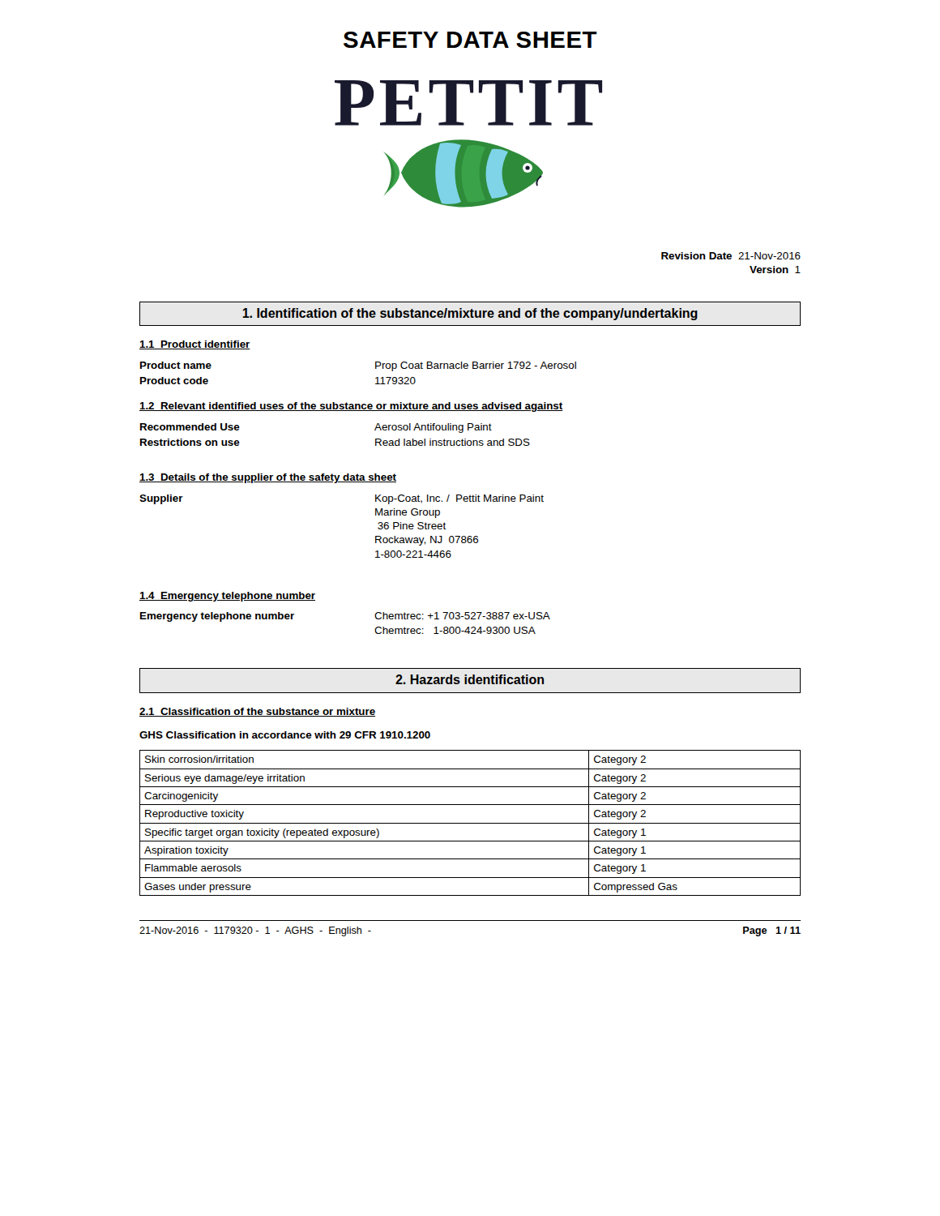SAFETY DATA SHEET
PETTIT
Revision Date 21-Nov-2016
Version 1
1. Identification of the substance/mixture and of the company/undertaking
1.1 Product identifier
Product name
Prop Coat Barnacle Barrier 1792 - Aerosol
Product code
1179320
1.2 Relevant identified uses of the substance or mixture and uses advised against
Recommended Use
Aerosol Antifouling Paint
Restrictions on use
Read label instructions and SDS
1.3 Details of the supplier of the safety data sheet
Supplier
Kop-Coat, Inc. / Pettit Marine Paint Marine Group 36 Pine Street Rockaway, NJ 07866 1-800-221-4466
1.4 Emergency telephone number
Emergency telephone number
Chemtrec: +1 703-527-3887 ex-USA Chemtrec: 1-800-424-9300 USA
2. Hazards identification
2.1 Classification of the substance or mixture
GHS Classification in accordance with 29 CFR 1910.1200
| Skin corrosion/irritation | Category 2 |
| Serious eye damage/eye irritation | Category 2 |
| Carcinogenicity | Category 2 |
| Reproductive toxicity | Category 2 |
| Specific target organ toxicity (repeated exposure) | Category 1 |
| Aspiration toxicity | Category 1 |
| Flammable aerosols | Category 1 |
| Gases under pressure | Compressed Gas |
21-Nov-2016 - 1179320 - 1 - AGHS - English -
Page 1 / 11